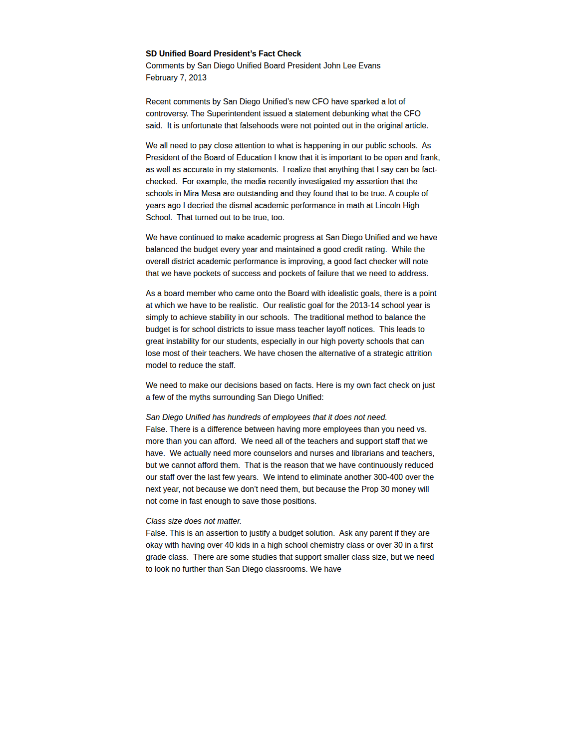SD Unified Board President’s Fact Check
Comments by San Diego Unified Board President John Lee Evans
February 7, 2013
Recent comments by San Diego Unified’s new CFO have sparked a lot of controversy. The Superintendent issued a statement debunking what the CFO said. It is unfortunate that falsehoods were not pointed out in the original article.
We all need to pay close attention to what is happening in our public schools. As President of the Board of Education I know that it is important to be open and frank, as well as accurate in my statements. I realize that anything that I say can be fact-checked. For example, the media recently investigated my assertion that the schools in Mira Mesa are outstanding and they found that to be true. A couple of years ago I decried the dismal academic performance in math at Lincoln High School. That turned out to be true, too.
We have continued to make academic progress at San Diego Unified and we have balanced the budget every year and maintained a good credit rating. While the overall district academic performance is improving, a good fact checker will note that we have pockets of success and pockets of failure that we need to address.
As a board member who came onto the Board with idealistic goals, there is a point at which we have to be realistic. Our realistic goal for the 2013-14 school year is simply to achieve stability in our schools. The traditional method to balance the budget is for school districts to issue mass teacher layoff notices. This leads to great instability for our students, especially in our high poverty schools that can lose most of their teachers. We have chosen the alternative of a strategic attrition model to reduce the staff.
We need to make our decisions based on facts. Here is my own fact check on just a few of the myths surrounding San Diego Unified:
San Diego Unified has hundreds of employees that it does not need.
False. There is a difference between having more employees than you need vs. more than you can afford. We need all of the teachers and support staff that we have. We actually need more counselors and nurses and librarians and teachers, but we cannot afford them. That is the reason that we have continuously reduced our staff over the last few years. We intend to eliminate another 300-400 over the next year, not because we don’t need them, but because the Prop 30 money will not come in fast enough to save those positions.
Class size does not matter.
False. This is an assertion to justify a budget solution. Ask any parent if they are okay with having over 40 kids in a high school chemistry class or over 30 in a first grade class. There are some studies that support smaller class size, but we need to look no further than San Diego classrooms. We have